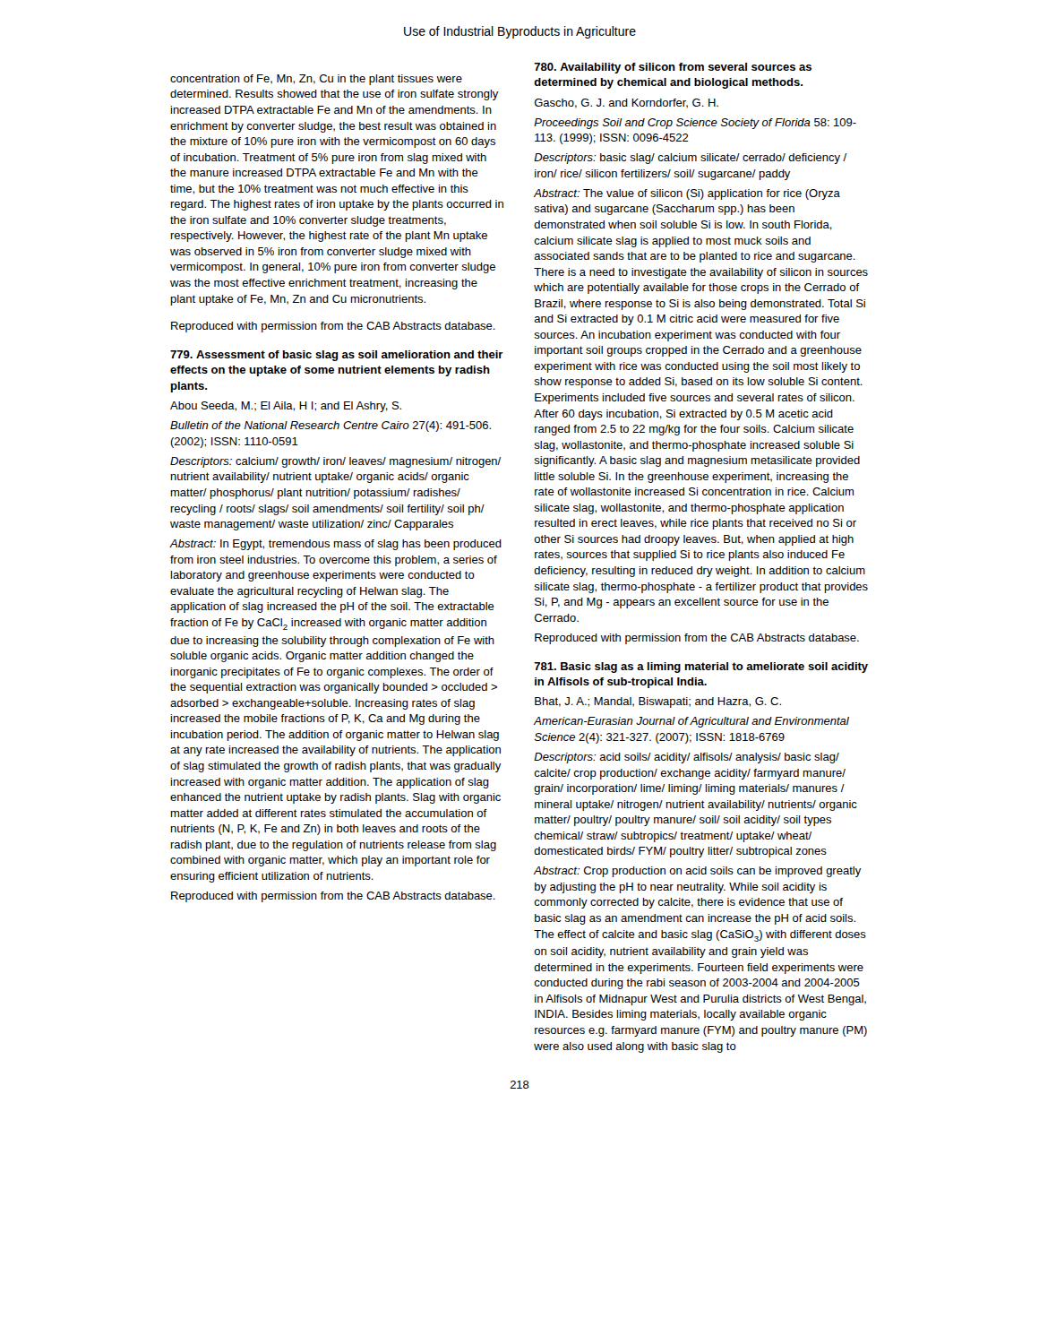Use of Industrial Byproducts in Agriculture
concentration of Fe, Mn, Zn, Cu in the plant tissues were determined. Results showed that the use of iron sulfate strongly increased DTPA extractable Fe and Mn of the amendments. In enrichment by converter sludge, the best result was obtained in the mixture of 10% pure iron with the vermicompost on 60 days of incubation. Treatment of 5% pure iron from slag mixed with the manure increased DTPA extractable Fe and Mn with the time, but the 10% treatment was not much effective in this regard. The highest rates of iron uptake by the plants occurred in the iron sulfate and 10% converter sludge treatments, respectively. However, the highest rate of the plant Mn uptake was observed in 5% iron from converter sludge mixed with vermicompost. In general, 10% pure iron from converter sludge was the most effective enrichment treatment, increasing the plant uptake of Fe, Mn, Zn and Cu micronutrients.
Reproduced with permission from the CAB Abstracts database.
779. Assessment of basic slag as soil amelioration and their effects on the uptake of some nutrient elements by radish plants.
Abou Seeda, M.; El Aila, H I; and El Ashry, S.
Bulletin of the National Research Centre Cairo 27(4): 491-506. (2002); ISSN: 1110-0591
Descriptors: calcium/ growth/ iron/ leaves/ magnesium/ nitrogen/ nutrient availability/ nutrient uptake/ organic acids/ organic matter/ phosphorus/ plant nutrition/ potassium/ radishes/ recycling / roots/ slags/ soil amendments/ soil fertility/ soil ph/ waste management/ waste utilization/ zinc/ Capparales
Abstract: In Egypt, tremendous mass of slag has been produced from iron steel industries. To overcome this problem, a series of laboratory and greenhouse experiments were conducted to evaluate the agricultural recycling of Helwan slag. The application of slag increased the pH of the soil. The extractable fraction of Fe by CaCl2 increased with organic matter addition due to increasing the solubility through complexation of Fe with soluble organic acids. Organic matter addition changed the inorganic precipitates of Fe to organic complexes. The order of the sequential extraction was organically bounded > occluded > adsorbed > exchangeable+soluble. Increasing rates of slag increased the mobile fractions of P, K, Ca and Mg during the incubation period. The addition of organic matter to Helwan slag at any rate increased the availability of nutrients. The application of slag stimulated the growth of radish plants, that was gradually increased with organic matter addition. The application of slag enhanced the nutrient uptake by radish plants. Slag with organic matter added at different rates stimulated the accumulation of nutrients (N, P, K, Fe and Zn) in both leaves and roots of the radish plant, due to the regulation of nutrients release from slag combined with organic matter, which play an important role for ensuring efficient utilization of nutrients.
Reproduced with permission from the CAB Abstracts database.
780. Availability of silicon from several sources as determined by chemical and biological methods.
Gascho, G. J. and Korndorfer, G. H.
Proceedings Soil and Crop Science Society of Florida 58: 109-113. (1999); ISSN: 0096-4522
Descriptors: basic slag/ calcium silicate/ cerrado/ deficiency / iron/ rice/ silicon fertilizers/ soil/ sugarcane/ paddy
Abstract: The value of silicon (Si) application for rice (Oryza sativa) and sugarcane (Saccharum spp.) has been demonstrated when soil soluble Si is low. In south Florida, calcium silicate slag is applied to most muck soils and associated sands that are to be planted to rice and sugarcane. There is a need to investigate the availability of silicon in sources which are potentially available for those crops in the Cerrado of Brazil, where response to Si is also being demonstrated. Total Si and Si extracted by 0.1 M citric acid were measured for five sources. An incubation experiment was conducted with four important soil groups cropped in the Cerrado and a greenhouse experiment with rice was conducted using the soil most likely to show response to added Si, based on its low soluble Si content. Experiments included five sources and several rates of silicon. After 60 days incubation, Si extracted by 0.5 M acetic acid ranged from 2.5 to 22 mg/kg for the four soils. Calcium silicate slag, wollastonite, and thermo-phosphate increased soluble Si significantly. A basic slag and magnesium metasilicate provided little soluble Si. In the greenhouse experiment, increasing the rate of wollastonite increased Si concentration in rice. Calcium silicate slag, wollastonite, and thermo-phosphate application resulted in erect leaves, while rice plants that received no Si or other Si sources had droopy leaves. But, when applied at high rates, sources that supplied Si to rice plants also induced Fe deficiency, resulting in reduced dry weight. In addition to calcium silicate slag, thermo-phosphate - a fertilizer product that provides Si, P, and Mg - appears an excellent source for use in the Cerrado.
Reproduced with permission from the CAB Abstracts database.
781. Basic slag as a liming material to ameliorate soil acidity in Alfisols of sub-tropical India.
Bhat, J. A.; Mandal, Biswapati; and Hazra, G. C.
American-Eurasian Journal of Agricultural and Environmental Science 2(4): 321-327. (2007); ISSN: 1818-6769
Descriptors: acid soils/ acidity/ alfisols/ analysis/ basic slag/ calcite/ crop production/ exchange acidity/ farmyard manure/ grain/ incorporation/ lime/ liming/ liming materials/ manures / mineral uptake/ nitrogen/ nutrient availability/ nutrients/ organic matter/ poultry/ poultry manure/ soil/ soil acidity/ soil types chemical/ straw/ subtropics/ treatment/ uptake/ wheat/ domesticated birds/ FYM/ poultry litter/ subtropical zones
Abstract: Crop production on acid soils can be improved greatly by adjusting the pH to near neutrality. While soil acidity is commonly corrected by calcite, there is evidence that use of basic slag as an amendment can increase the pH of acid soils. The effect of calcite and basic slag (CaSiO3) with different doses on soil acidity, nutrient availability and grain yield was determined in the experiments. Fourteen field experiments were conducted during the rabi season of 2003-2004 and 2004-2005 in Alfisols of Midnapur West and Purulia districts of West Bengal, INDIA. Besides liming materials, locally available organic resources e.g. farmyard manure (FYM) and poultry manure (PM) were also used along with basic slag to
218